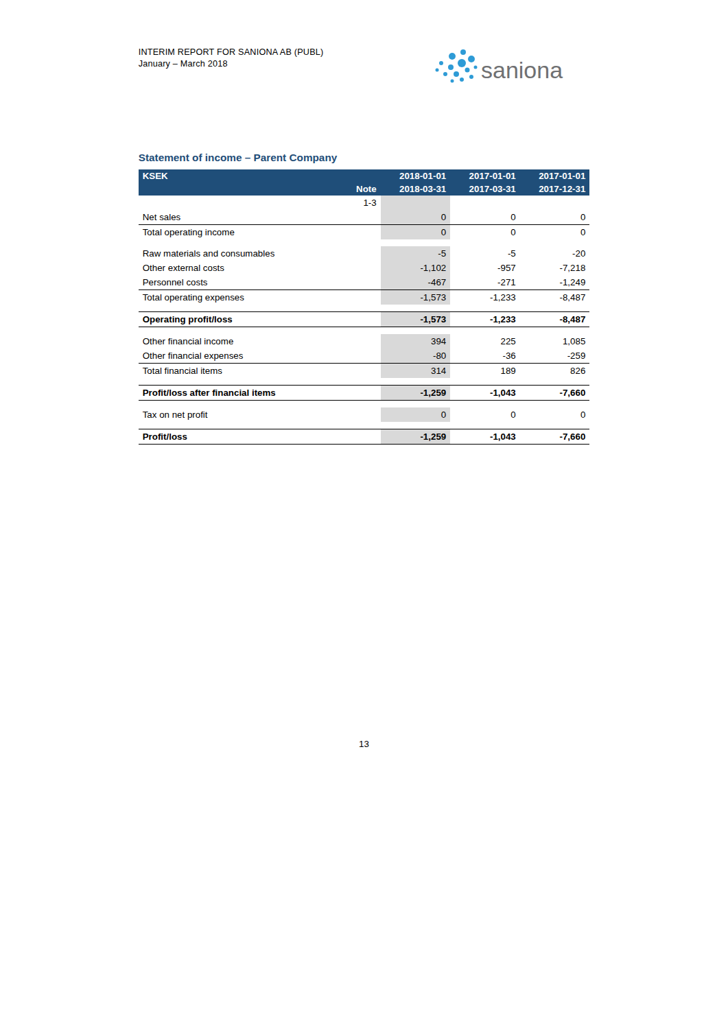INTERIM REPORT FOR SANIONA AB (PUBL)
January – March 2018
saniona
Statement of income – Parent Company
| KSEK | | 2018-01-01 | 2017-01-01 | 2017-01-01 |
| --- | --- | --- | --- | --- |
| | Note | 2018-03-31 | 2017-03-31 | 2017-12-31 |
| | 1-3 | | | |
| Net sales | | 0 | 0 | 0 |
| Total operating income | | 0 | 0 | 0 |
| Raw materials and consumables | | -5 | -5 | -20 |
| Other external costs | | -1,102 | -957 | -7,218 |
| Personnel costs | | -467 | -271 | -1,249 |
| Total operating expenses | | -1,573 | -1,233 | -8,487 |
| Operating profit/loss | | -1,573 | -1,233 | -8,487 |
| Other financial income | | 394 | 225 | 1,085 |
| Other financial expenses | | -80 | -36 | -259 |
| Total financial items | | 314 | 189 | 826 |
| Profit/loss after financial items | | -1,259 | -1,043 | -7,660 |
| Tax on net profit | | 0 | 0 | 0 |
| Profit/loss | | -1,259 | -1,043 | -7,660 |
13